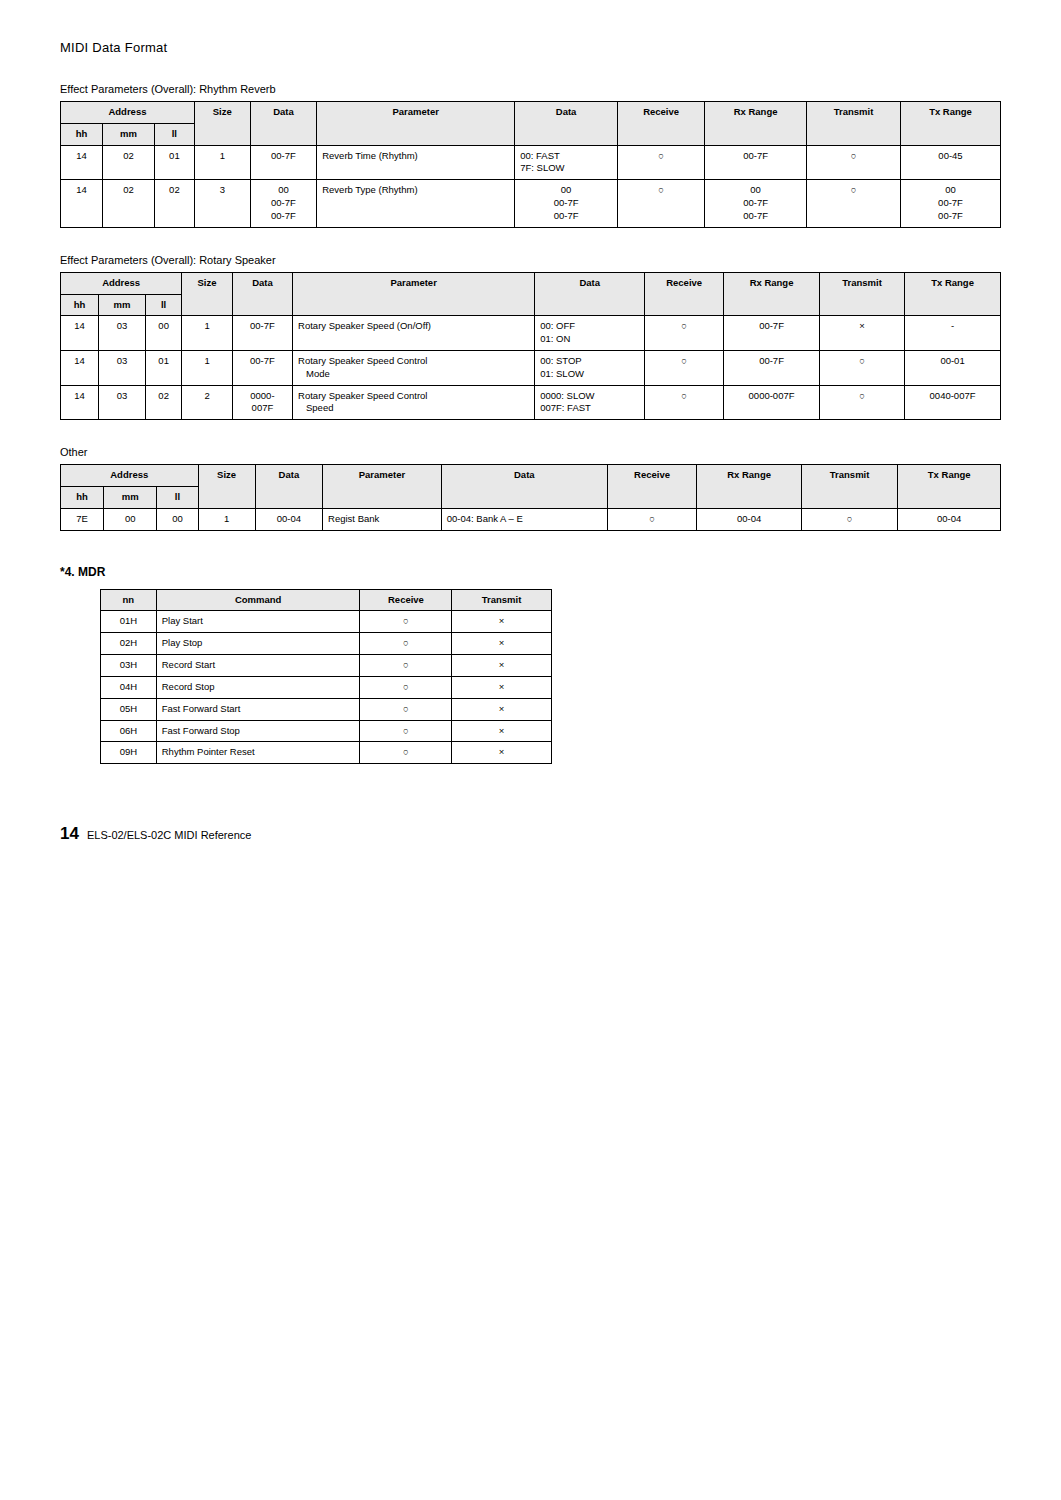MIDI Data Format
Effect Parameters (Overall): Rhythm Reverb
| Address | Size | Data | Parameter | Data | Receive | Rx Range | Transmit | Tx Range |
| --- | --- | --- | --- | --- | --- | --- | --- | --- |
| hh | mm | ll |
| 14 | 02 | 01 | 1 | 00-7F | Reverb Time (Rhythm) | 00: FAST 7F: SLOW | ○ | 00-7F | ○ | 00-45 |
| 14 | 02 | 02 | 3 | 00 00-7F 00-7F | Reverb Type (Rhythm) | 00 00-7F 00-7F | ○ | 00 00-7F 00-7F | ○ | 00 00-7F 00-7F |
Effect Parameters (Overall): Rotary Speaker
| Address | Size | Data | Parameter | Data | Receive | Rx Range | Transmit | Tx Range |
| --- | --- | --- | --- | --- | --- | --- | --- | --- |
| hh | mm | ll |
| 14 | 03 | 00 | 1 | 00-7F | Rotary Speaker Speed (On/Off) | 00: OFF 01: ON | ○ | 00-7F | × | - |
| 14 | 03 | 01 | 1 | 00-7F | Rotary Speaker Speed Control Mode | 00: STOP 01: SLOW | ○ | 00-7F | ○ | 00-01 |
| 14 | 03 | 02 | 2 | 0000- 007F | Rotary Speaker Speed Control Speed | 0000: SLOW 007F: FAST | ○ | 0000-007F | ○ | 0040-007F |
Other
| Address | Size | Data | Parameter | Data | Receive | Rx Range | Transmit | Tx Range |
| --- | --- | --- | --- | --- | --- | --- | --- | --- |
| hh | mm | ll |
| 7E | 00 | 00 | 1 | 00-04 | Regist Bank | 00-04: Bank A – E | ○ | 00-04 | ○ | 00-04 |
*4. MDR
| nn | Command | Receive | Transmit |
| --- | --- | --- | --- |
| 01H | Play Start | ○ | × |
| 02H | Play Stop | ○ | × |
| 03H | Record Start | ○ | × |
| 04H | Record Stop | ○ | × |
| 05H | Fast Forward Start | ○ | × |
| 06H | Fast Forward Stop | ○ | × |
| 09H | Rhythm Pointer Reset | ○ | × |
14 ELS-02/ELS-02C MIDI Reference